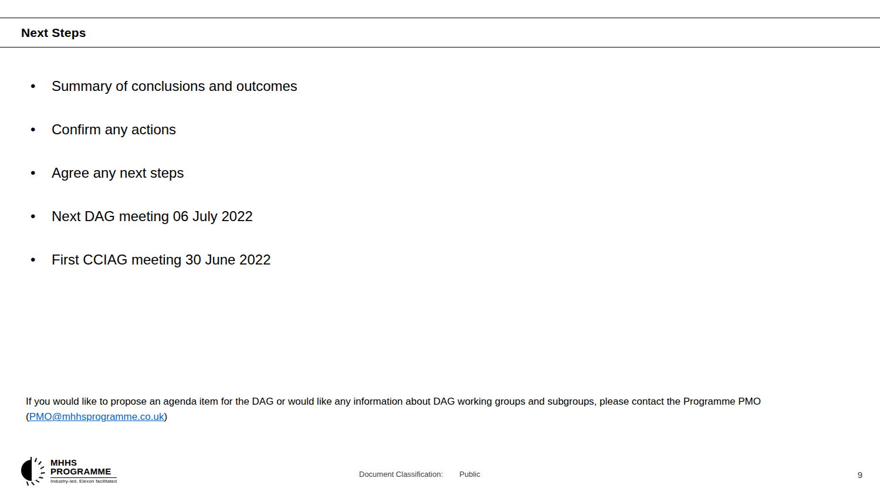Next Steps
Summary of conclusions and outcomes
Confirm any actions
Agree any next steps
Next DAG meeting 06 July 2022
First CCIAG meeting 30 June 2022
If you would like to propose an agenda item for the DAG or would like any information about DAG working groups and subgroups, please contact the Programme PMO (PMO@mhhsprogramme.co.uk)
MHHS
PROGRAMME
Industry-led, Elexon facilitated
Document Classification: Public
9